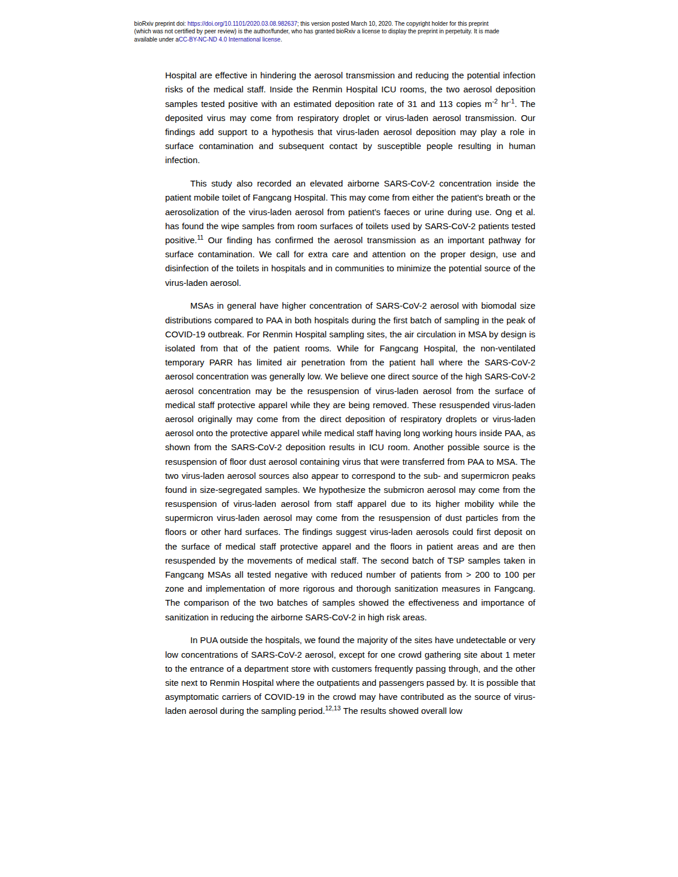bioRxiv preprint doi: https://doi.org/10.1101/2020.03.08.982637; this version posted March 10, 2020. The copyright holder for this preprint (which was not certified by peer review) is the author/funder, who has granted bioRxiv a license to display the preprint in perpetuity. It is made available under aCC-BY-NC-ND 4.0 International license.
Hospital are effective in hindering the aerosol transmission and reducing the potential infection risks of the medical staff. Inside the Renmin Hospital ICU rooms, the two aerosol deposition samples tested positive with an estimated deposition rate of 31 and 113 copies m-2 hr-1. The deposited virus may come from respiratory droplet or virus-laden aerosol transmission. Our findings add support to a hypothesis that virus-laden aerosol deposition may play a role in surface contamination and subsequent contact by susceptible people resulting in human infection.
This study also recorded an elevated airborne SARS-CoV-2 concentration inside the patient mobile toilet of Fangcang Hospital. This may come from either the patient's breath or the aerosolization of the virus-laden aerosol from patient’s faeces or urine during use. Ong et al. has found the wipe samples from room surfaces of toilets used by SARS-CoV-2 patients tested positive.11 Our finding has confirmed the aerosol transmission as an important pathway for surface contamination. We call for extra care and attention on the proper design, use and disinfection of the toilets in hospitals and in communities to minimize the potential source of the virus-laden aerosol.
MSAs in general have higher concentration of SARS-CoV-2 aerosol with biomodal size distributions compared to PAA in both hospitals during the first batch of sampling in the peak of COVID-19 outbreak. For Renmin Hospital sampling sites, the air circulation in MSA by design is isolated from that of the patient rooms. While for Fangcang Hospital, the non-ventilated temporary PARR has limited air penetration from the patient hall where the SARS-CoV-2 aerosol concentration was generally low. We believe one direct source of the high SARS-CoV-2 aerosol concentration may be the resuspension of virus-laden aerosol from the surface of medical staff protective apparel while they are being removed. These resuspended virus-laden aerosol originally may come from the direct deposition of respiratory droplets or virus-laden aerosol onto the protective apparel while medical staff having long working hours inside PAA, as shown from the SARS-CoV-2 deposition results in ICU room. Another possible source is the resuspension of floor dust aerosol containing virus that were transferred from PAA to MSA. The two virus-laden aerosol sources also appear to correspond to the sub- and supermicron peaks found in size-segregated samples. We hypothesize the submicron aerosol may come from the resuspension of virus-laden aerosol from staff apparel due to its higher mobility while the supermicron virus-laden aerosol may come from the resuspension of dust particles from the floors or other hard surfaces. The findings suggest virus-laden aerosols could first deposit on the surface of medical staff protective apparel and the floors in patient areas and are then resuspended by the movements of medical staff. The second batch of TSP samples taken in Fangcang MSAs all tested negative with reduced number of patients from > 200 to 100 per zone and implementation of more rigorous and thorough sanitization measures in Fangcang. The comparison of the two batches of samples showed the effectiveness and importance of sanitization in reducing the airborne SARS-CoV-2 in high risk areas.
In PUA outside the hospitals, we found the majority of the sites have undetectable or very low concentrations of SARS-CoV-2 aerosol, except for one crowd gathering site about 1 meter to the entrance of a department store with customers frequently passing through, and the other site next to Renmin Hospital where the outpatients and passengers passed by. It is possible that asymptomatic carriers of COVID-19 in the crowd may have contributed as the source of virus-laden aerosol during the sampling period.12,13 The results showed overall low